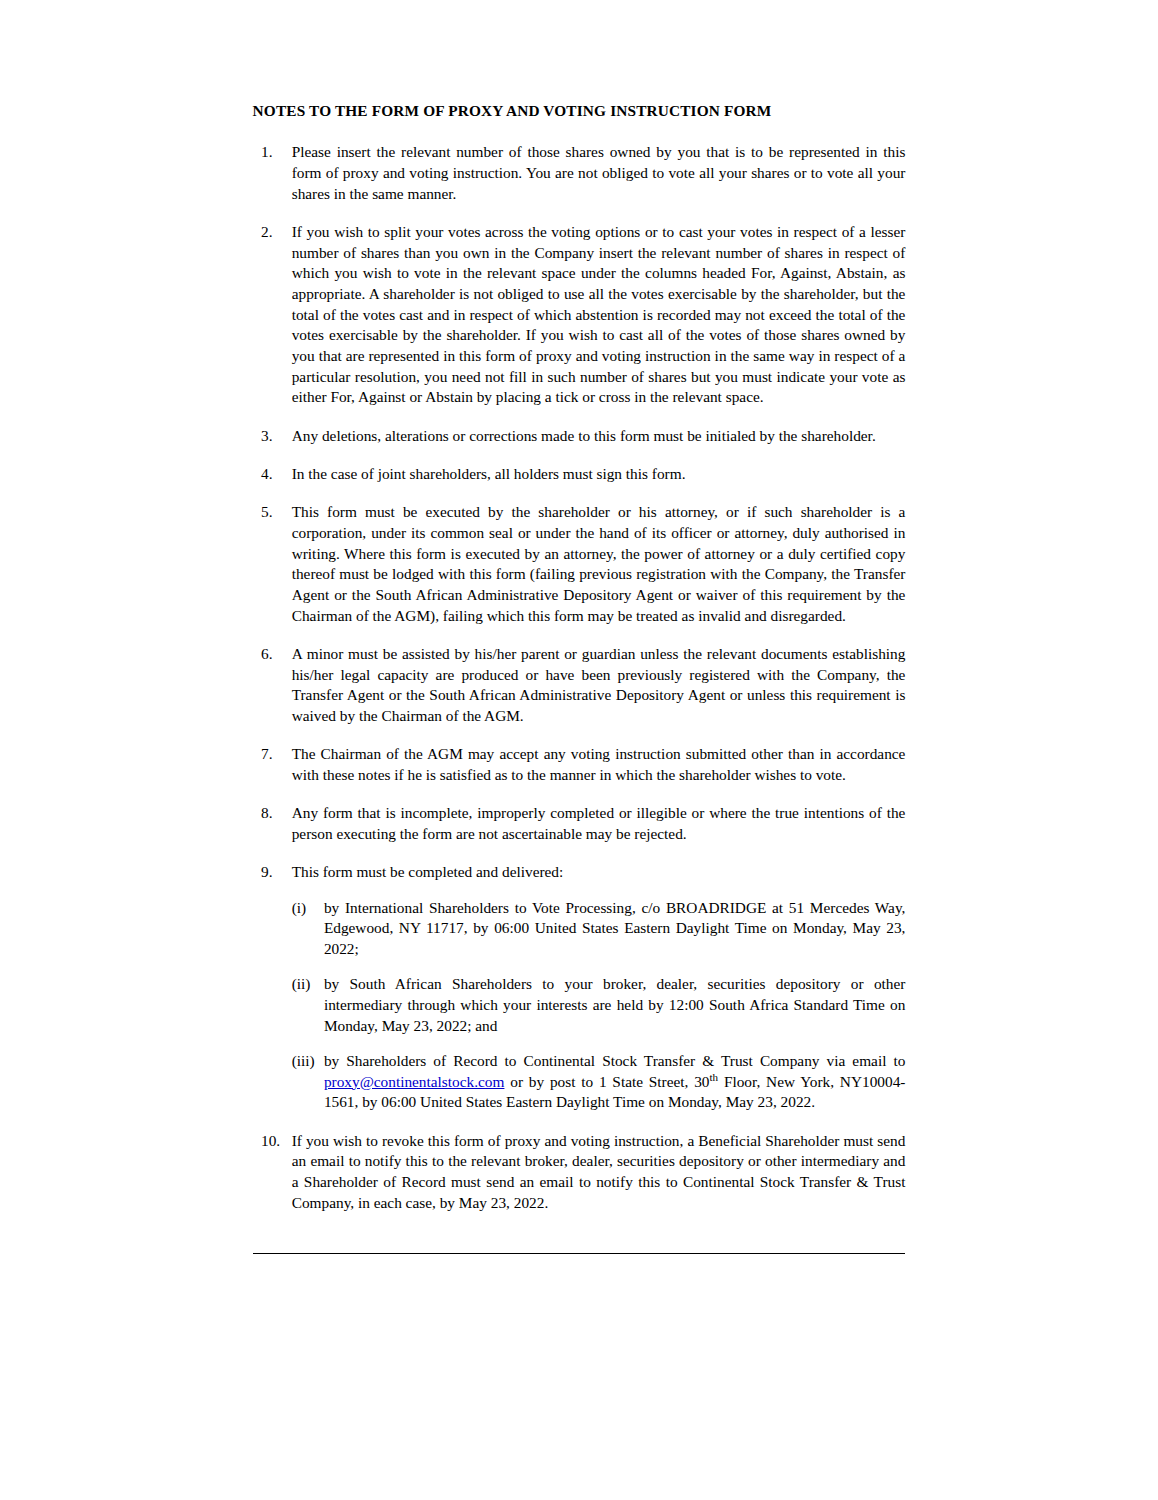NOTES TO THE FORM OF PROXY AND VOTING INSTRUCTION FORM
Please insert the relevant number of those shares owned by you that is to be represented in this form of proxy and voting instruction. You are not obliged to vote all your shares or to vote all your shares in the same manner.
If you wish to split your votes across the voting options or to cast your votes in respect of a lesser number of shares than you own in the Company insert the relevant number of shares in respect of which you wish to vote in the relevant space under the columns headed For, Against, Abstain, as appropriate. A shareholder is not obliged to use all the votes exercisable by the shareholder, but the total of the votes cast and in respect of which abstention is recorded may not exceed the total of the votes exercisable by the shareholder. If you wish to cast all of the votes of those shares owned by you that are represented in this form of proxy and voting instruction in the same way in respect of a particular resolution, you need not fill in such number of shares but you must indicate your vote as either For, Against or Abstain by placing a tick or cross in the relevant space.
Any deletions, alterations or corrections made to this form must be initialed by the shareholder.
In the case of joint shareholders, all holders must sign this form.
This form must be executed by the shareholder or his attorney, or if such shareholder is a corporation, under its common seal or under the hand of its officer or attorney, duly authorised in writing. Where this form is executed by an attorney, the power of attorney or a duly certified copy thereof must be lodged with this form (failing previous registration with the Company, the Transfer Agent or the South African Administrative Depository Agent or waiver of this requirement by the Chairman of the AGM), failing which this form may be treated as invalid and disregarded.
A minor must be assisted by his/her parent or guardian unless the relevant documents establishing his/her legal capacity are produced or have been previously registered with the Company, the Transfer Agent or the South African Administrative Depository Agent or unless this requirement is waived by the Chairman of the AGM.
The Chairman of the AGM may accept any voting instruction submitted other than in accordance with these notes if he is satisfied as to the manner in which the shareholder wishes to vote.
Any form that is incomplete, improperly completed or illegible or where the true intentions of the person executing the form are not ascertainable may be rejected.
This form must be completed and delivered:
by International Shareholders to Vote Processing, c/o BROADRIDGE at 51 Mercedes Way, Edgewood, NY 11717, by 06:00 United States Eastern Daylight Time on Monday, May 23, 2022;
by South African Shareholders to your broker, dealer, securities depository or other intermediary through which your interests are held by 12:00 South Africa Standard Time on Monday, May 23, 2022; and
by Shareholders of Record to Continental Stock Transfer & Trust Company via email to proxy@continentalstock.com or by post to 1 State Street, 30th Floor, New York, NY10004-1561, by 06:00 United States Eastern Daylight Time on Monday, May 23, 2022.
If you wish to revoke this form of proxy and voting instruction, a Beneficial Shareholder must send an email to notify this to the relevant broker, dealer, securities depository or other intermediary and a Shareholder of Record must send an email to notify this to Continental Stock Transfer & Trust Company, in each case, by May 23, 2022.